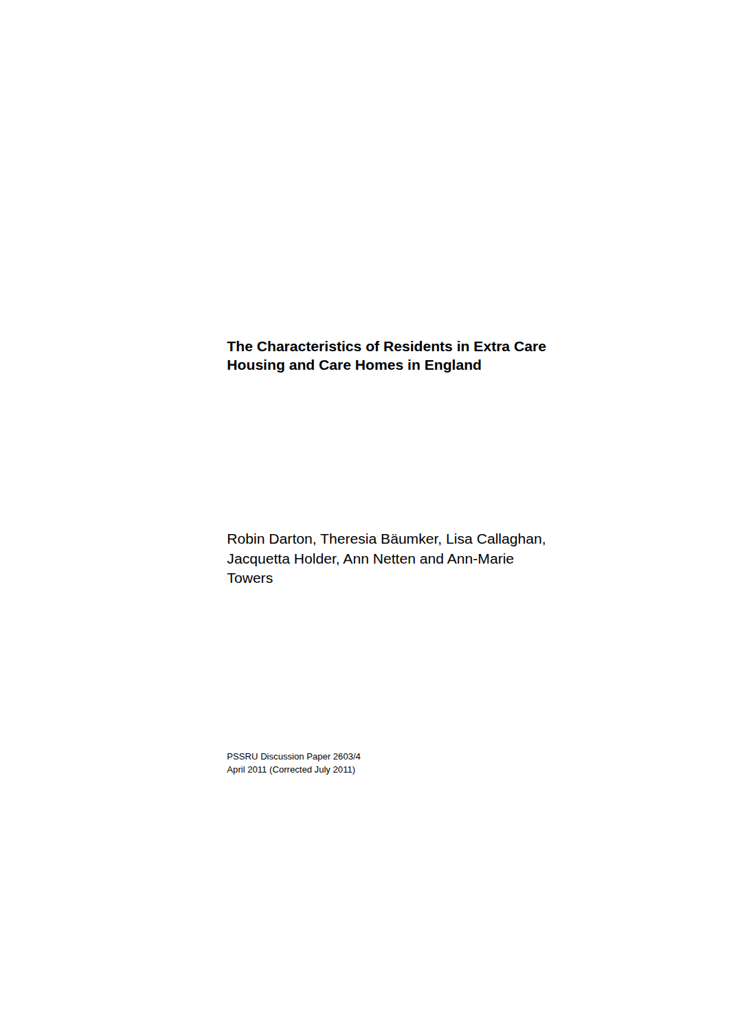The Characteristics of Residents in Extra Care Housing and Care Homes in England
Robin Darton, Theresia Bäumker, Lisa Callaghan, Jacquetta Holder, Ann Netten and Ann-Marie Towers
PSSRU Discussion Paper 2603/4
April 2011 (Corrected July 2011)